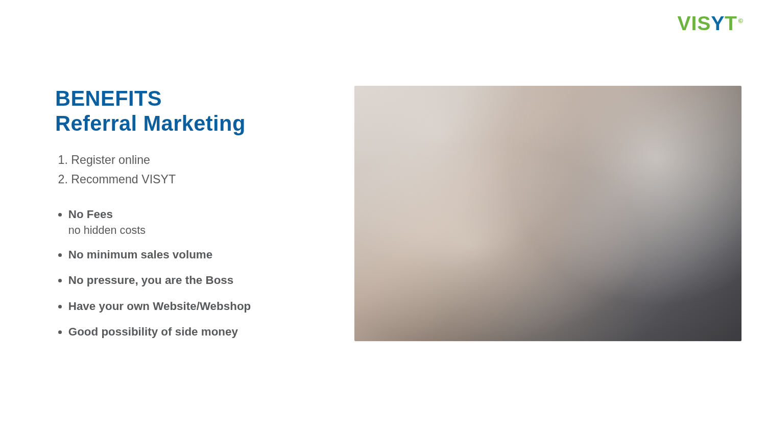VIS YT©
BENEFITS Referral Marketing
Register online
Recommend VISYT
No Fees no hidden costs
No minimum sales volume
No pressure, you are the Boss
Have your own Website/Webshop
Good possibility of side money
Two women smiling while looking at a smartphone together.